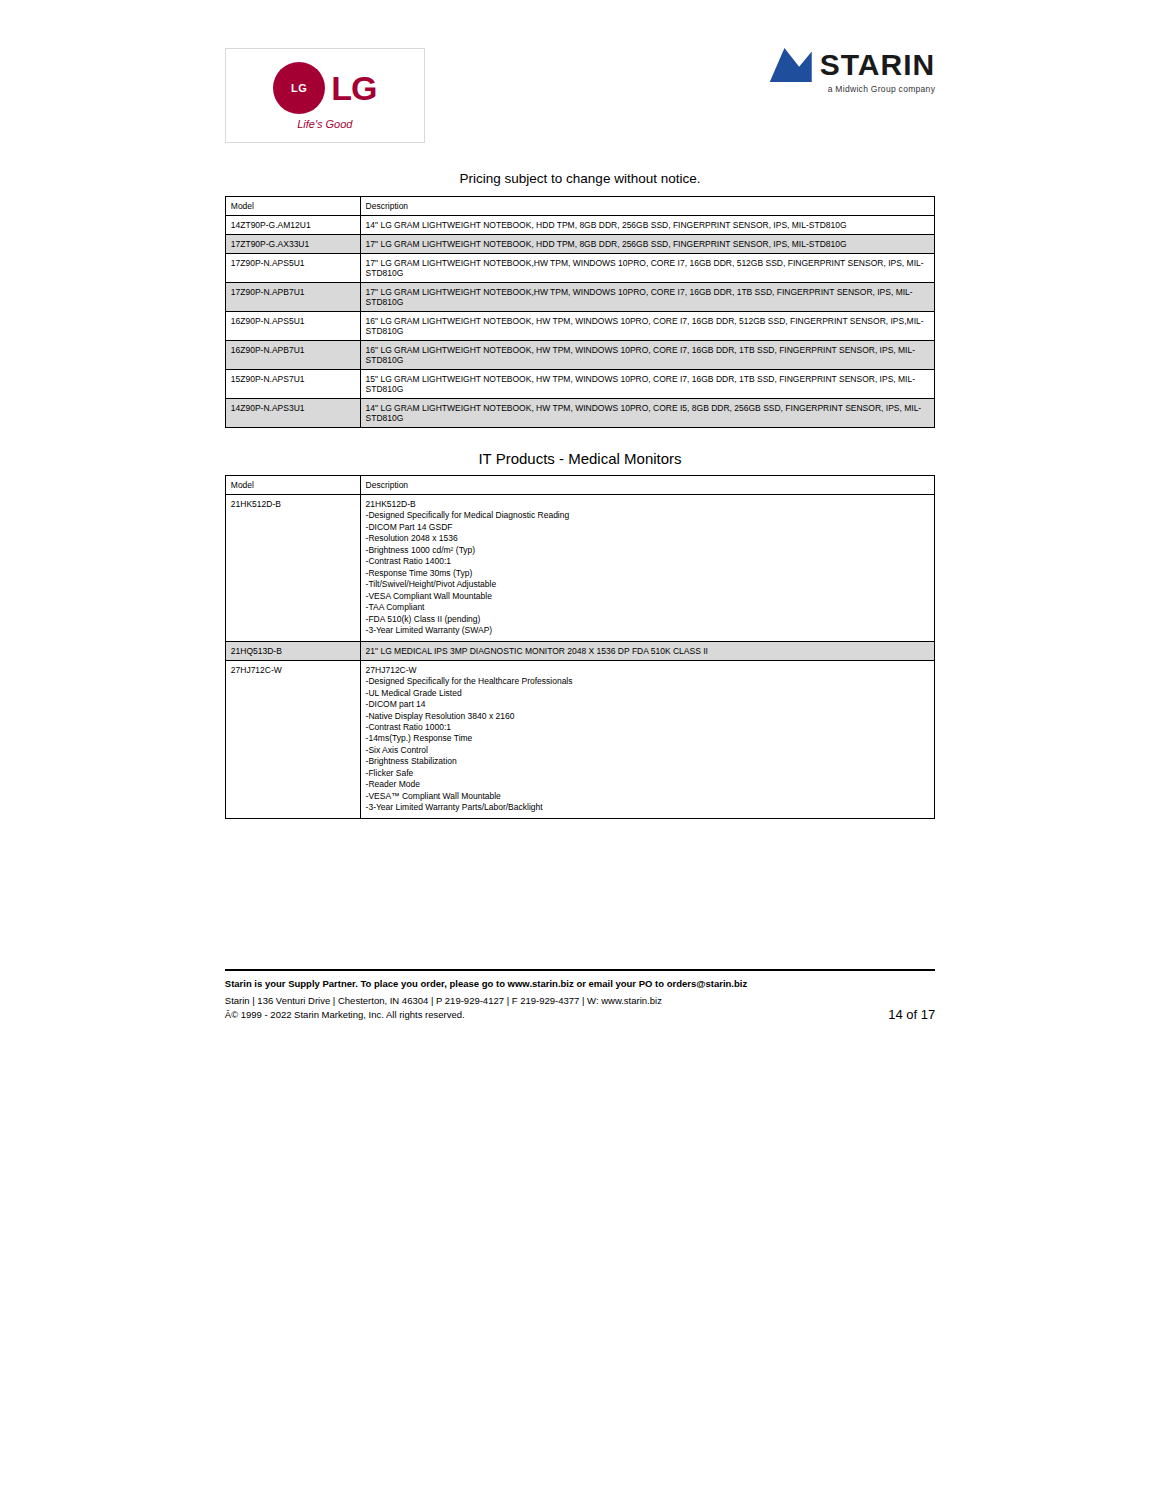LG
LG
Life's Good
STARIN
a Midwich Group company
Pricing subject to change without notice.
| Model | Description |
| --- | --- |
| 14ZT90P-G.AM12U1 | 14" LG GRAM LIGHTWEIGHT NOTEBOOK, HDD TPM, 8GB DDR, 256GB SSD, FINGERPRINT SENSOR, IPS, MIL-STD810G |
| 17ZT90P-G.AX33U1 | 17" LG GRAM LIGHTWEIGHT NOTEBOOK, HDD TPM, 8GB DDR, 256GB SSD, FINGERPRINT SENSOR, IPS, MIL-STD810G |
| 17Z90P-N.APS5U1 | 17" LG GRAM LIGHTWEIGHT NOTEBOOK,HW TPM, WINDOWS 10PRO, CORE I7, 16GB DDR, 512GB SSD, FINGERPRINT SENSOR, IPS, MIL-STD810G |
| 17Z90P-N.APB7U1 | 17" LG GRAM LIGHTWEIGHT NOTEBOOK,HW TPM, WINDOWS 10PRO, CORE I7, 16GB DDR, 1TB SSD, FINGERPRINT SENSOR, IPS, MIL-STD810G |
| 16Z90P-N.APS5U1 | 16" LG GRAM LIGHTWEIGHT NOTEBOOK, HW TPM, WINDOWS 10PRO, CORE I7, 16GB DDR, 512GB SSD, FINGERPRINT SENSOR, IPS,MIL-STD810G |
| 16Z90P-N.APB7U1 | 16" LG GRAM LIGHTWEIGHT NOTEBOOK, HW TPM, WINDOWS 10PRO, CORE I7, 16GB DDR, 1TB SSD, FINGERPRINT SENSOR, IPS, MIL-STD810G |
| 15Z90P-N.APS7U1 | 15" LG GRAM LIGHTWEIGHT NOTEBOOK, HW TPM, WINDOWS 10PRO, CORE I7, 16GB DDR, 1TB SSD, FINGERPRINT SENSOR, IPS, MIL-STD810G |
| 14Z90P-N.APS3U1 | 14" LG GRAM LIGHTWEIGHT NOTEBOOK, HW TPM, WINDOWS 10PRO, CORE I5, 8GB DDR, 256GB SSD, FINGERPRINT SENSOR, IPS, MIL-STD810G |
IT Products - Medical Monitors
| Model | Description |
| --- | --- |
| 21HK512D-B | 21HK512D-B -Designed Specifically for Medical Diagnostic Reading -DICOM Part 14 GSDF -Resolution 2048 x 1536 -Brightness 1000 cd/m² (Typ) -Contrast Ratio 1400:1 -Response Time 30ms (Typ) -Tilt/Swivel/Height/Pivot Adjustable -VESA Compliant Wall Mountable -TAA Compliant -FDA 510(k) Class II (pending) -3-Year Limited Warranty (SWAP) |
| 21HQ513D-B | 21" LG MEDICAL IPS 3MP DIAGNOSTIC MONITOR 2048 X 1536 DP FDA 510K CLASS II |
| 27HJ712C-W | 27HJ712C-W -Designed Specifically for the Healthcare Professionals -UL Medical Grade Listed -DICOM part 14 -Native Display Resolution 3840 x 2160 -Contrast Ratio 1000:1 -14ms(Typ.) Response Time -Six Axis Control -Brightness Stabilization -Flicker Safe -Reader Mode -VESA™ Compliant Wall Mountable -3-Year Limited Warranty Parts/Labor/Backlight |
Starin is your Supply Partner. To place you order, please go to www.starin.biz or email your PO to orders@starin.biz
Starin | 136 Venturi Drive | Chesterton, IN 46304 | P 219-929-4127 | F 219-929-4377 | W: www.starin.biz
Â© 1999 - 2022 Starin Marketing, Inc. All rights reserved.
14 of 17